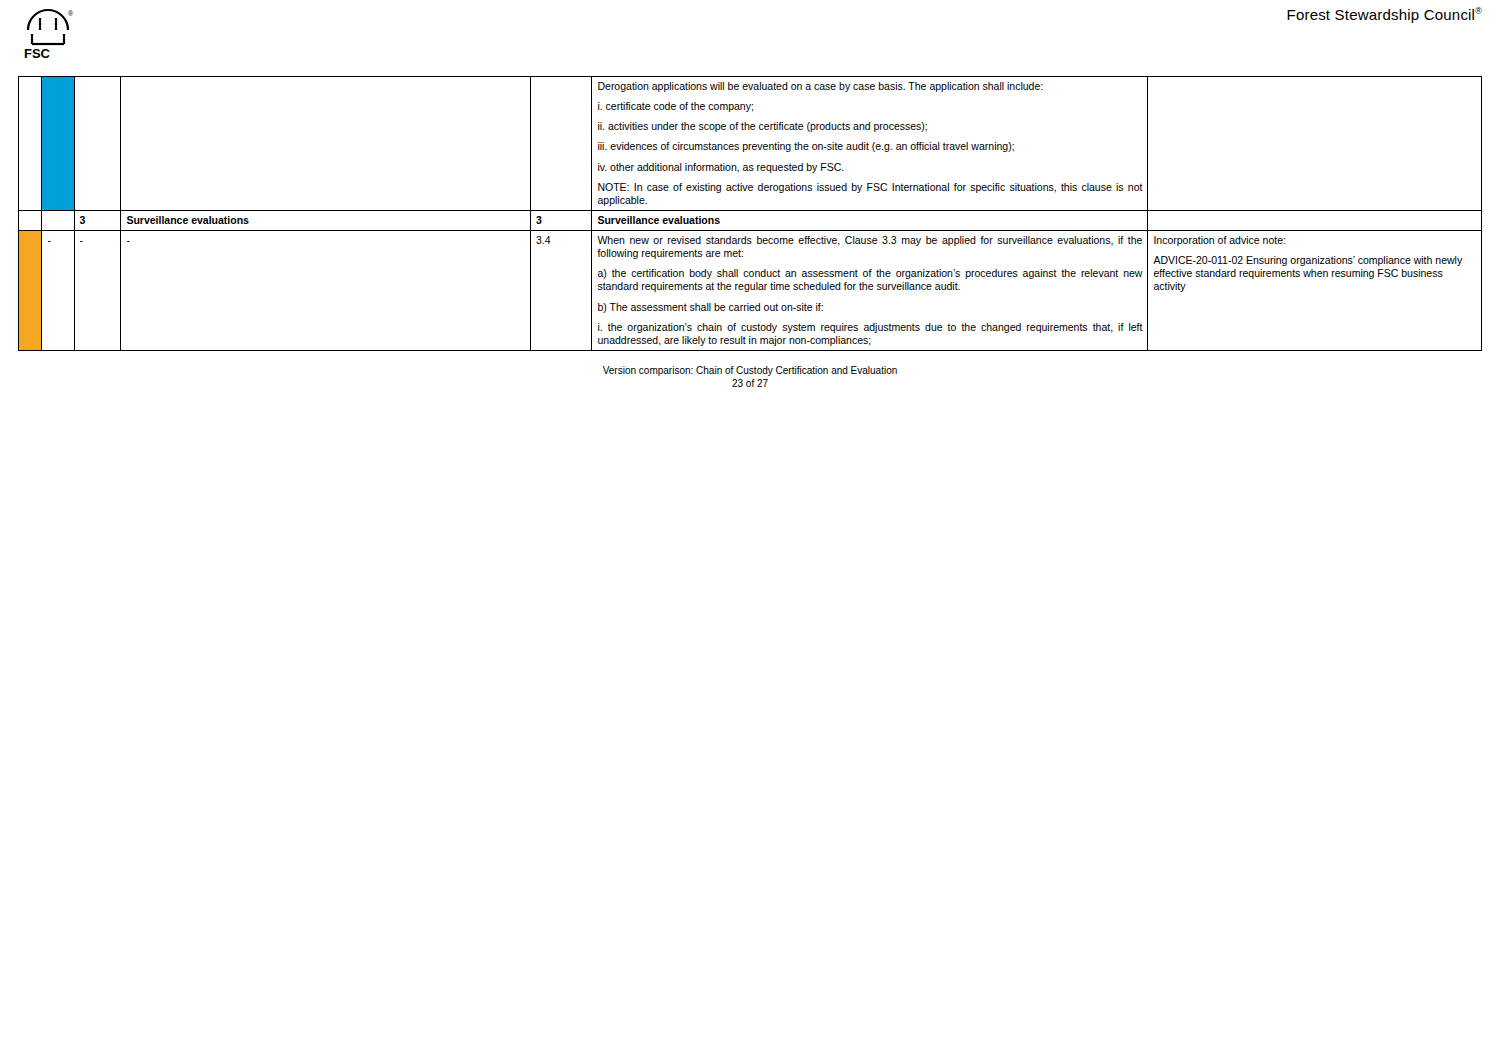FSC ®
Forest Stewardship Council®
| | | | | | Derogation applications will be evaluated on a case by case basis. The application shall include: i. certificate code of the company; ii. activities under the scope of the certificate (products and processes); iii. evidences of circumstances preventing the on-site audit (e.g. an official travel warning); iv. other additional information, as requested by FSC. NOTE: In case of existing active derogations issued by FSC International for specific situations, this clause is not applicable. | |
| | | 3 | Surveillance evaluations | 3 | Surveillance evaluations | |
| | - | - | - | 3.4 | When new or revised standards become effective, Clause 3.3 may be applied for surveillance evaluations, if the following requirements are met: a) the certification body shall conduct an assessment of the organization’s procedures against the relevant new standard requirements at the regular time scheduled for the surveillance audit. b) The assessment shall be carried out on-site if: i. the organization’s chain of custody system requires adjustments due to the changed requirements that, if left unaddressed, are likely to result in major non-compliances; | Incorporation of advice note: ADVICE-20-011-02 Ensuring organizations’ compliance with newly effective standard requirements when resuming FSC business activity |
Version comparison: Chain of Custody Certification and Evaluation
23 of 27